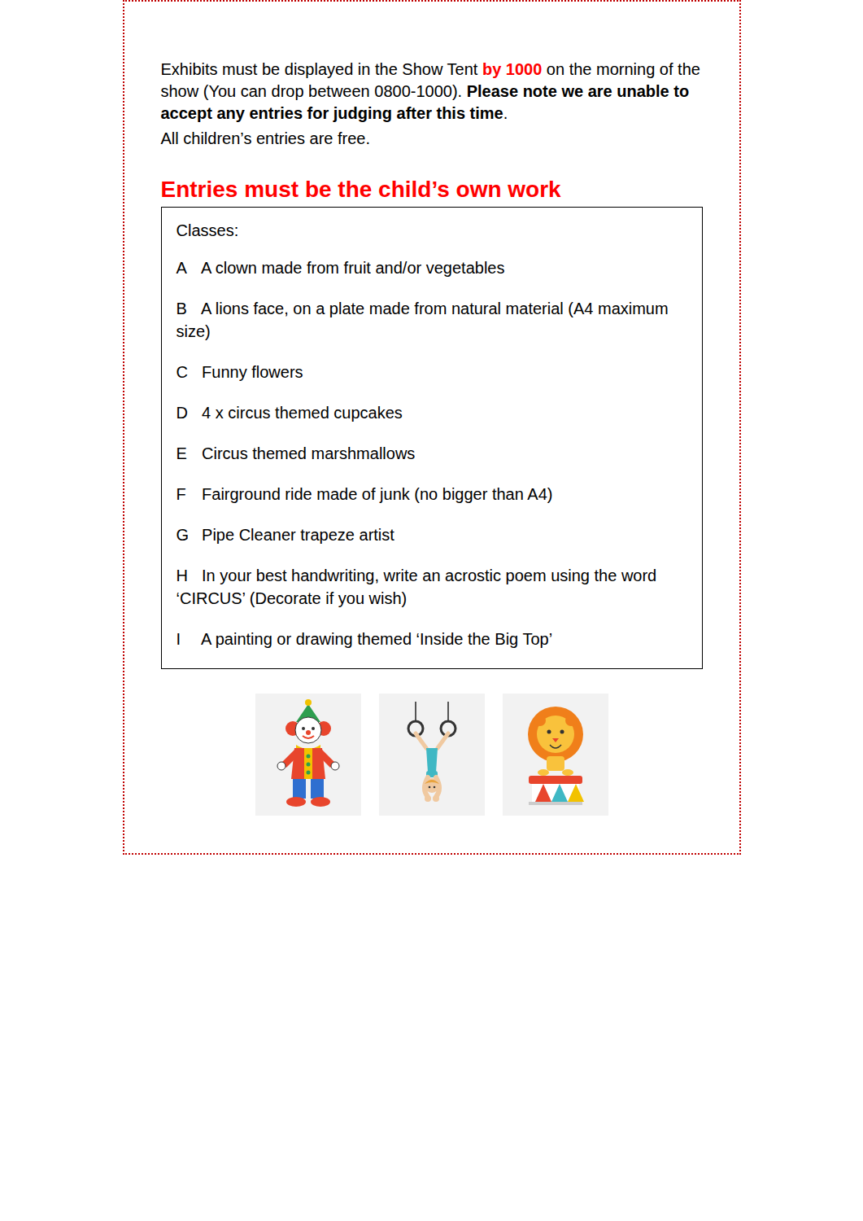Exhibits must be displayed in the Show Tent by 1000 on the morning of the show (You can drop between 0800-1000). Please note we are unable to accept any entries for judging after this time.
All children’s entries are free.
Entries must be the child’s own work
Classes:
A A clown made from fruit and/or vegetables
B A lions face, on a plate made from natural material (A4 maximum size)
C Funny flowers
D 4 x circus themed cupcakes
E Circus themed marshmallows
F Fairground ride made of junk (no bigger than A4)
G Pipe Cleaner trapeze artist
H In your best handwriting, write an acrostic poem using the word ‘CIRCUS’ (Decorate if you wish)
I A painting or drawing themed ‘Inside the Big Top’